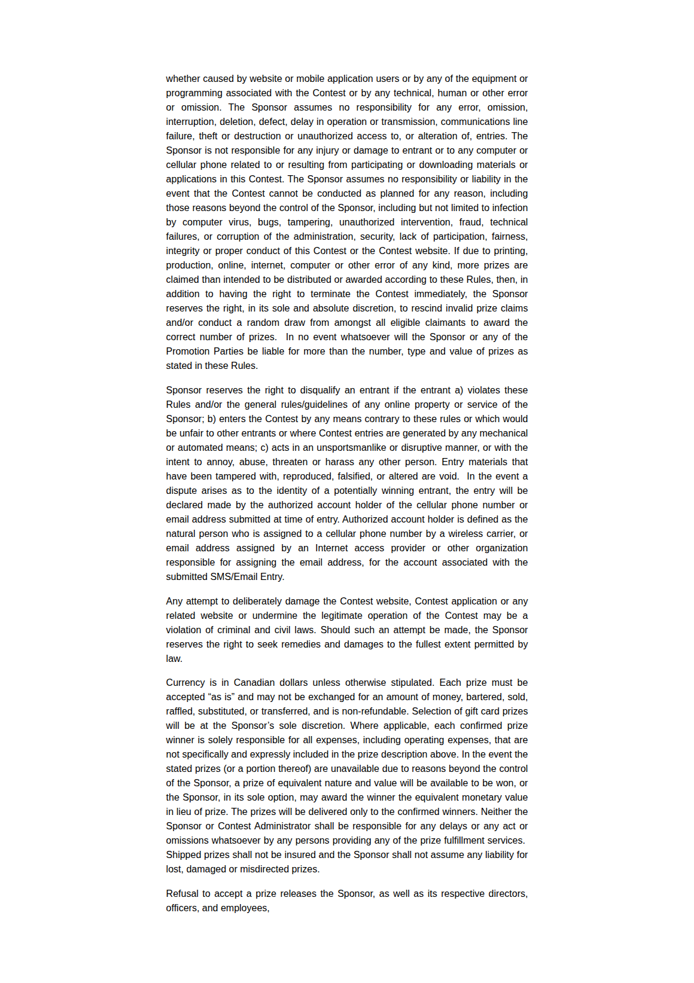whether caused by website or mobile application users or by any of the equipment or programming associated with the Contest or by any technical, human or other error or omission. The Sponsor assumes no responsibility for any error, omission, interruption, deletion, defect, delay in operation or transmission, communications line failure, theft or destruction or unauthorized access to, or alteration of, entries. The Sponsor is not responsible for any injury or damage to entrant or to any computer or cellular phone related to or resulting from participating or downloading materials or applications in this Contest. The Sponsor assumes no responsibility or liability in the event that the Contest cannot be conducted as planned for any reason, including those reasons beyond the control of the Sponsor, including but not limited to infection by computer virus, bugs, tampering, unauthorized intervention, fraud, technical failures, or corruption of the administration, security, lack of participation, fairness, integrity or proper conduct of this Contest or the Contest website. If due to printing, production, online, internet, computer or other error of any kind, more prizes are claimed than intended to be distributed or awarded according to these Rules, then, in addition to having the right to terminate the Contest immediately, the Sponsor reserves the right, in its sole and absolute discretion, to rescind invalid prize claims and/or conduct a random draw from amongst all eligible claimants to award the correct number of prizes. In no event whatsoever will the Sponsor or any of the Promotion Parties be liable for more than the number, type and value of prizes as stated in these Rules.
Sponsor reserves the right to disqualify an entrant if the entrant a) violates these Rules and/or the general rules/guidelines of any online property or service of the Sponsor; b) enters the Contest by any means contrary to these rules or which would be unfair to other entrants or where Contest entries are generated by any mechanical or automated means; c) acts in an unsportsmanlike or disruptive manner, or with the intent to annoy, abuse, threaten or harass any other person. Entry materials that have been tampered with, reproduced, falsified, or altered are void. In the event a dispute arises as to the identity of a potentially winning entrant, the entry will be declared made by the authorized account holder of the cellular phone number or email address submitted at time of entry. Authorized account holder is defined as the natural person who is assigned to a cellular phone number by a wireless carrier, or email address assigned by an Internet access provider or other organization responsible for assigning the email address, for the account associated with the submitted SMS/Email Entry.
Any attempt to deliberately damage the Contest website, Contest application or any related website or undermine the legitimate operation of the Contest may be a violation of criminal and civil laws. Should such an attempt be made, the Sponsor reserves the right to seek remedies and damages to the fullest extent permitted by law.
Currency is in Canadian dollars unless otherwise stipulated. Each prize must be accepted “as is” and may not be exchanged for an amount of money, bartered, sold, raffled, substituted, or transferred, and is non-refundable. Selection of gift card prizes will be at the Sponsor’s sole discretion. Where applicable, each confirmed prize winner is solely responsible for all expenses, including operating expenses, that are not specifically and expressly included in the prize description above. In the event the stated prizes (or a portion thereof) are unavailable due to reasons beyond the control of the Sponsor, a prize of equivalent nature and value will be available to be won, or the Sponsor, in its sole option, may award the winner the equivalent monetary value in lieu of prize. The prizes will be delivered only to the confirmed winners. Neither the Sponsor or Contest Administrator shall be responsible for any delays or any act or omissions whatsoever by any persons providing any of the prize fulfillment services. Shipped prizes shall not be insured and the Sponsor shall not assume any liability for lost, damaged or misdirected prizes.
Refusal to accept a prize releases the Sponsor, as well as its respective directors, officers, and employees,